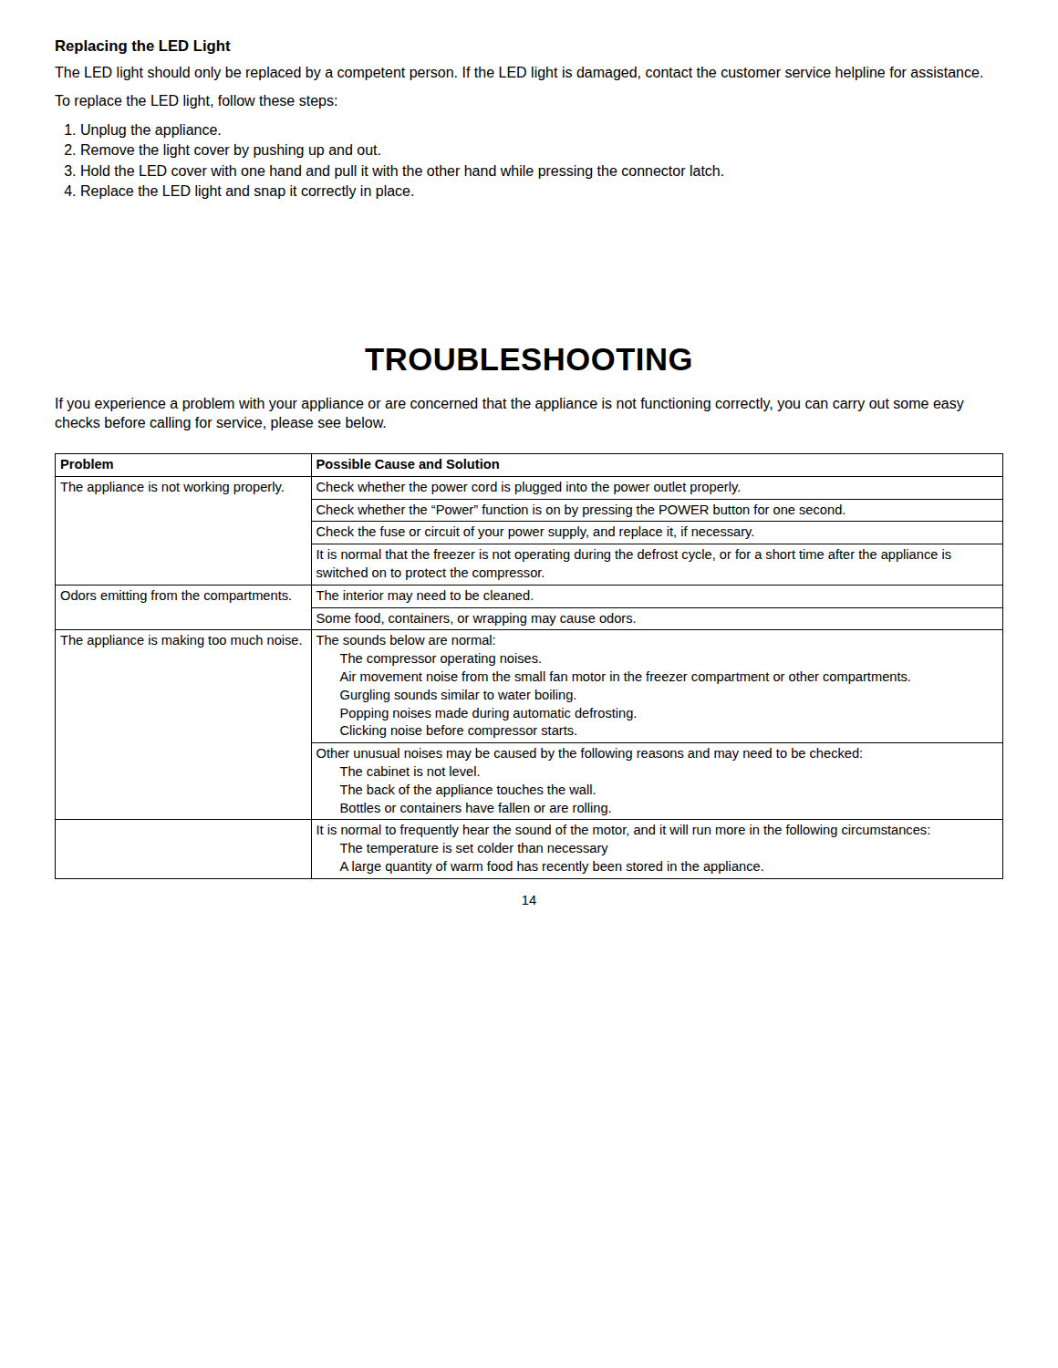Replacing the LED Light
The LED light should only be replaced by a competent person. If the LED light is damaged, contact the customer service helpline for assistance.
To replace the LED light, follow these steps:
Unplug the appliance.
Remove the light cover by pushing up and out.
Hold the LED cover with one hand and pull it with the other hand while pressing the connector latch.
Replace the LED light and snap it correctly in place.
TROUBLESHOOTING
If you experience a problem with your appliance or are concerned that the appliance is not functioning correctly, you can carry out some easy checks before calling for service, please see below.
| Problem | Possible Cause and Solution |
| --- | --- |
| The appliance is not working properly. | Check whether the power cord is plugged into the power outlet properly. |
| Check whether the “Power” function is on by pressing the POWER button for one second. |
| Check the fuse or circuit of your power supply, and replace it, if necessary. |
| It is normal that the freezer is not operating during the defrost cycle, or for a short time after the appliance is switched on to protect the compressor. |
| Odors emitting from the compartments. | The interior may need to be cleaned. |
| Some food, containers, or wrapping may cause odors. |
| The appliance is making too much noise. | The sounds below are normal: The compressor operating noises. Air movement noise from the small fan motor in the freezer compartment or other compartments. Gurgling sounds similar to water boiling. Popping noises made during automatic defrosting. Clicking noise before compressor starts. |
| Other unusual noises may be caused by the following reasons and may need to be checked: The cabinet is not level. The back of the appliance touches the wall. Bottles or containers have fallen or are rolling. |
| | It is normal to frequently hear the sound of the motor, and it will run more in the following circumstances: The temperature is set colder than necessary A large quantity of warm food has recently been stored in the appliance. |
14